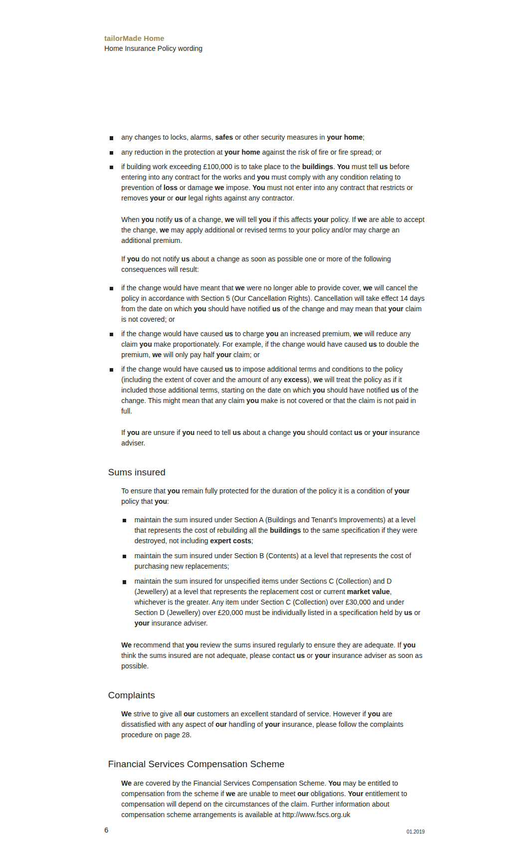tailorMade Home
Home Insurance Policy wording
any changes to locks, alarms, safes or other security measures in your home;
any reduction in the protection at your home against the risk of fire or fire spread; or
if building work exceeding £100,000 is to take place to the buildings. You must tell us before entering into any contract for the works and you must comply with any condition relating to prevention of loss or damage we impose. You must not enter into any contract that restricts or removes your or our legal rights against any contractor.
When you notify us of a change, we will tell you if this affects your policy. If we are able to accept the change, we may apply additional or revised terms to your policy and/or may charge an additional premium.
If you do not notify us about a change as soon as possible one or more of the following consequences will result:
if the change would have meant that we were no longer able to provide cover, we will cancel the policy in accordance with Section 5 (Our Cancellation Rights). Cancellation will take effect 14 days from the date on which you should have notified us of the change and may mean that your claim is not covered; or
if the change would have caused us to charge you an increased premium, we will reduce any claim you make proportionately. For example, if the change would have caused us to double the premium, we will only pay half your claim; or
if the change would have caused us to impose additional terms and conditions to the policy (including the extent of cover and the amount of any excess), we will treat the policy as if it included those additional terms, starting on the date on which you should have notified us of the change. This might mean that any claim you make is not covered or that the claim is not paid in full.
If you are unsure if you need to tell us about a change you should contact us or your insurance adviser.
Sums insured
To ensure that you remain fully protected for the duration of the policy it is a condition of your policy that you:
maintain the sum insured under Section A (Buildings and Tenant's Improvements) at a level that represents the cost of rebuilding all the buildings to the same specification if they were destroyed, not including expert costs;
maintain the sum insured under Section B (Contents) at a level that represents the cost of purchasing new replacements;
maintain the sum insured for unspecified items under Sections C (Collection) and D (Jewellery) at a level that represents the replacement cost or current market value, whichever is the greater. Any item under Section C (Collection) over £30,000 and under Section D (Jewellery) over £20,000 must be individually listed in a specification held by us or your insurance adviser.
We recommend that you review the sums insured regularly to ensure they are adequate. If you think the sums insured are not adequate, please contact us or your insurance adviser as soon as possible.
Complaints
We strive to give all our customers an excellent standard of service. However if you are dissatisfied with any aspect of our handling of your insurance, please follow the complaints procedure on page 28.
Financial Services Compensation Scheme
We are covered by the Financial Services Compensation Scheme. You may be entitled to compensation from the scheme if we are unable to meet our obligations. Your entitlement to compensation will depend on the circumstances of the claim. Further information about compensation scheme arrangements is available at http://www.fscs.org.uk
6 01.2019